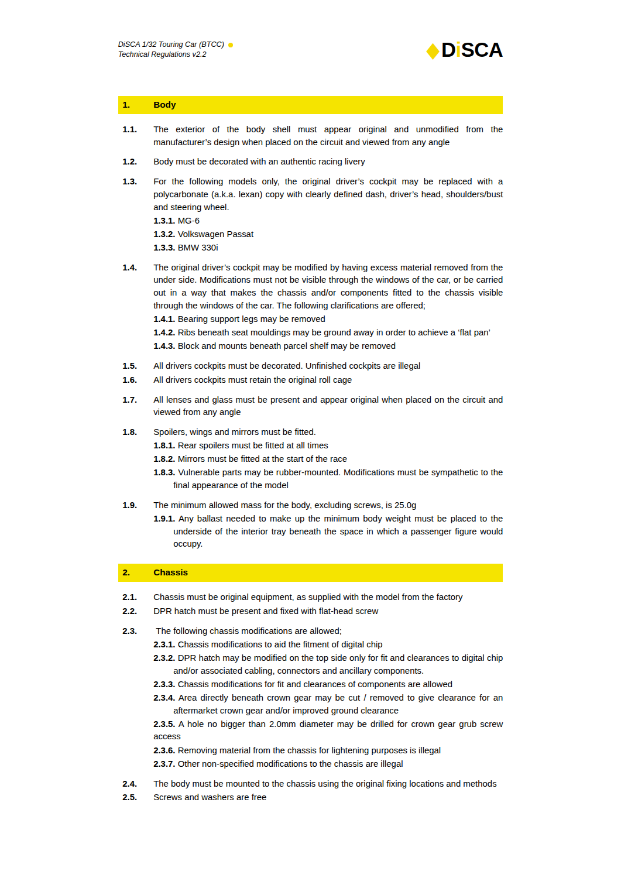DiSCA 1/32 Touring Car (BTCC)
Technical Regulations v2.2
◆Di SCA
1. Body
1.1.
The exterior of the body shell must appear original and unmodified from the manufacturer’s design when placed on the circuit and viewed from any angle
1.2.
Body must be decorated with an authentic racing livery
1.3.
For the following models only, the original driver’s cockpit may be replaced with a polycarbonate (a.k.a. lexan) copy with clearly defined dash, driver’s head, shoulders/bust and steering wheel.
1.3.1. MG-6
1.3.2. Volkswagen Passat
1.3.3. BMW 330i
1.4.
The original driver’s cockpit may be modified by having excess material removed from the under side. Modifications must not be visible through the windows of the car, or be carried out in a way that makes the chassis and/or components fitted to the chassis visible through the windows of the car. The following clarifications are offered;
1.4.1. Bearing support legs may be removed
1.4.2. Ribs beneath seat mouldings may be ground away in order to achieve a ‘flat pan’
1.4.3. Block and mounts beneath parcel shelf may be removed
1.5.
All drivers cockpits must be decorated. Unfinished cockpits are illegal
1.6.
All drivers cockpits must retain the original roll cage
1.7.
All lenses and glass must be present and appear original when placed on the circuit and viewed from any angle
1.8.
Spoilers, wings and mirrors must be fitted.
1.8.1. Rear spoilers must be fitted at all times
1.8.2. Mirrors must be fitted at the start of the race
1.8.3. Vulnerable parts may be rubber-mounted. Modifications must be sympathetic to the final appearance of the model
1.9.
The minimum allowed mass for the body, excluding screws, is 25.0g
1.9.1. Any ballast needed to make up the minimum body weight must be placed to the underside of the interior tray beneath the space in which a passenger figure would occupy.
2. Chassis
2.1.
Chassis must be original equipment, as supplied with the model from the factory
2.2.
DPR hatch must be present and fixed with flat-head screw
2.3.
The following chassis modifications are allowed;
2.3.1. Chassis modifications to aid the fitment of digital chip
2.3.2. DPR hatch may be modified on the top side only for fit and clearances to digital chip and/or associated cabling, connectors and ancillary components.
2.3.3. Chassis modifications for fit and clearances of components are allowed
2.3.4. Area directly beneath crown gear may be cut / removed to give clearance for an aftermarket crown gear and/or improved ground clearance
2.3.5. A hole no bigger than 2.0mm diameter may be drilled for crown gear grub screw access
2.3.6. Removing material from the chassis for lightening purposes is illegal
2.3.7. Other non-specified modifications to the chassis are illegal
2.4.
The body must be mounted to the chassis using the original fixing locations and methods
2.5.
Screws and washers are free